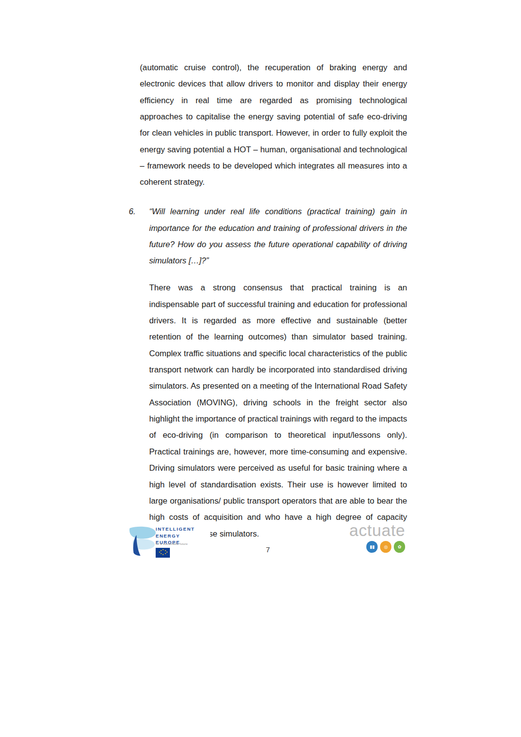(automatic cruise control), the recuperation of braking energy and electronic devices that allow drivers to monitor and display their energy efficiency in real time are regarded as promising technological approaches to capitalise the energy saving potential of safe eco-driving for clean vehicles in public transport. However, in order to fully exploit the energy saving potential a HOT – human, organisational and technological – framework needs to be developed which integrates all measures into a coherent strategy.
6.
“Will learning under real life conditions (practical training) gain in importance for the education and training of professional drivers in the future? How do you assess the future operational capability of driving simulators […]?”
There was a strong consensus that practical training is an indispensable part of successful training and education for professional drivers. It is regarded as more effective and sustainable (better retention of the learning outcomes) than simulator based training. Complex traffic situations and specific local characteristics of the public transport network can hardly be incorporated into standardised driving simulators. As presented on a meeting of the International Road Safety Association (MOVING), driving schools in the freight sector also highlight the importance of practical trainings with regard to the impacts of eco-driving (in comparison to theoretical input/lessons only). Practical trainings are, however, more time-consuming and expensive. Driving simulators were perceived as useful for basic training where a high level of standardisation exists. Their use is however limited to large organisations/ public transport operators that are able to bear the high costs of acquisition and who have a high degree of capacity utilisation for these simulators.
INTELLIGENT
ENERGY
EUROPE
for a sustainable future
★ ★ ★ ★ ★ ★ ★ ★
actuate
▮▮
◎
✿
7